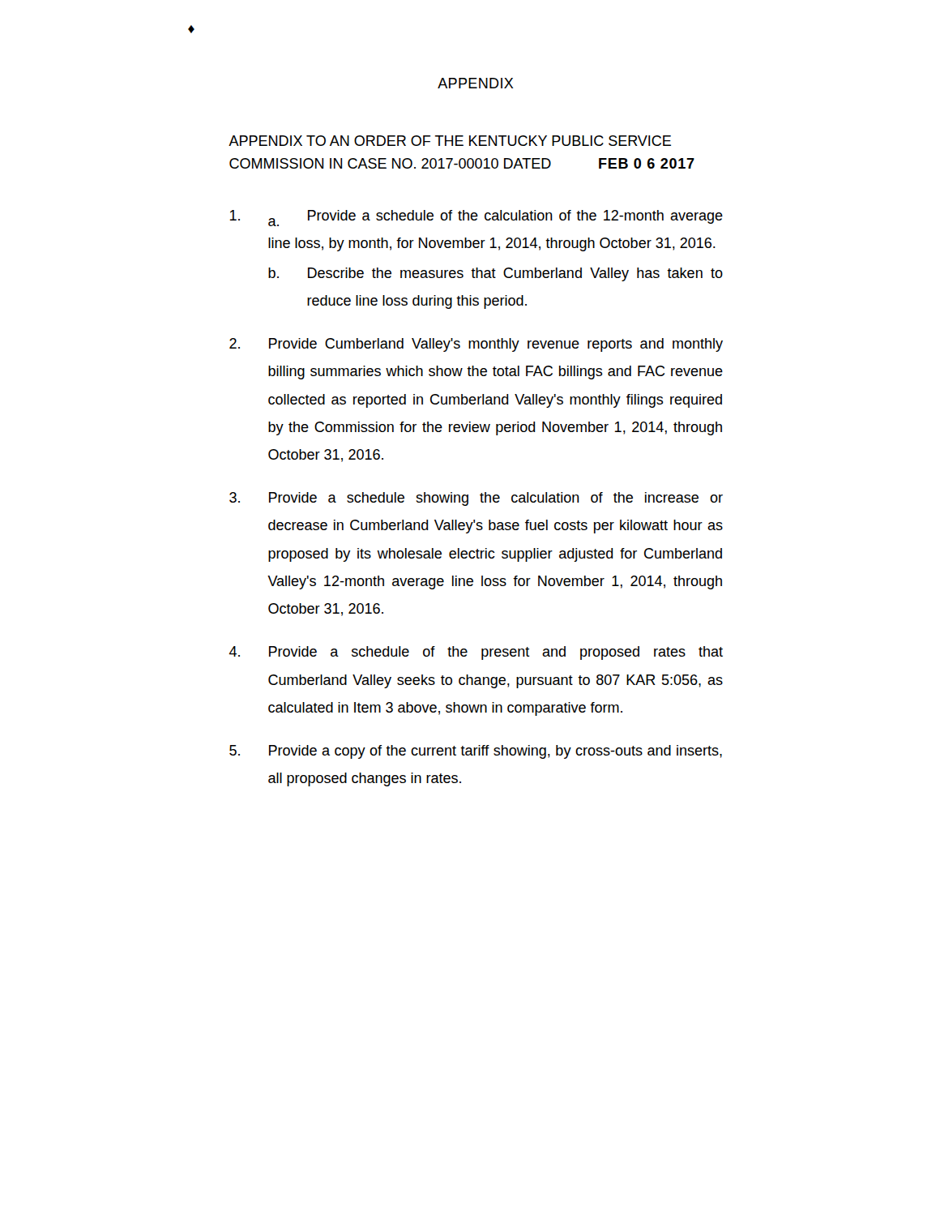♦
APPENDIX
APPENDIX TO AN ORDER OF THE KENTUCKY PUBLIC SERVICE COMMISSION IN CASE NO. 2017-00010 DATED FEB 0 6 2017
1. a. Provide a schedule of the calculation of the 12-month average line loss, by month, for November 1, 2014, through October 31, 2016. b. Describe the measures that Cumberland Valley has taken to reduce line loss during this period.
2. Provide Cumberland Valley's monthly revenue reports and monthly billing summaries which show the total FAC billings and FAC revenue collected as reported in Cumberland Valley's monthly filings required by the Commission for the review period November 1, 2014, through October 31, 2016.
3. Provide a schedule showing the calculation of the increase or decrease in Cumberland Valley's base fuel costs per kilowatt hour as proposed by its wholesale electric supplier adjusted for Cumberland Valley's 12-month average line loss for November 1, 2014, through October 31, 2016.
4. Provide a schedule of the present and proposed rates that Cumberland Valley seeks to change, pursuant to 807 KAR 5:056, as calculated in Item 3 above, shown in comparative form.
5. Provide a copy of the current tariff showing, by cross-outs and inserts, all proposed changes in rates.